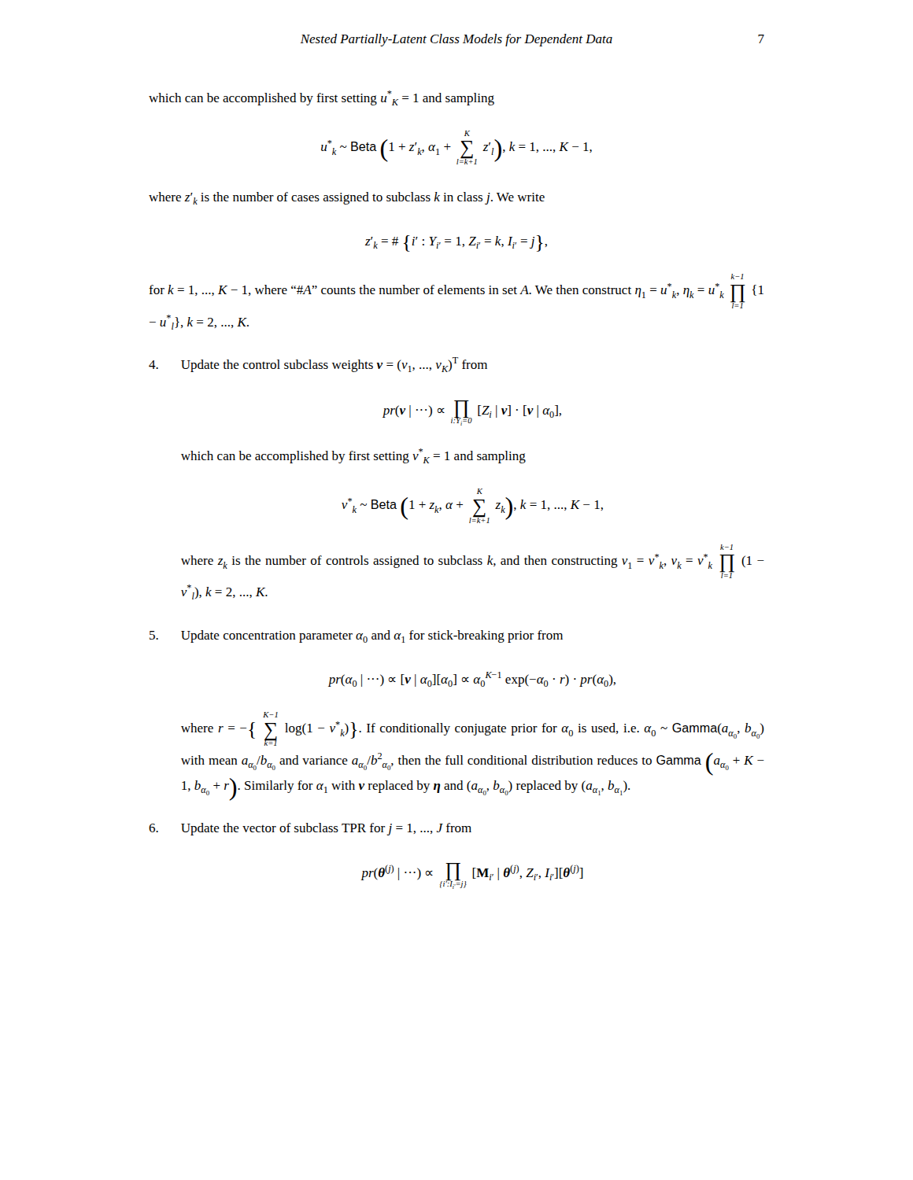Nested Partially-Latent Class Models for Dependent Data 7
which can be accomplished by first setting u*K = 1 and sampling
u*k ~ Beta (1 + z′k, α1 + K∑l=k+1 z′l), k = 1, ..., K − 1,
where z′k is the number of cases assigned to subclass k in class j. We write
z′k = # {i′ : Yi′ = 1, Zi′ = k, Ii′ = j},
for k = 1, ..., K − 1, where “#A” counts the number of elements in set A. We then construct η1 = u*k, ηk = u*k k−1∏l=1 {1 − u*l}, k = 2, ..., K.
4. Update the control subclass weights ν = (ν1, ..., νK)T from
pr(ν | ···) ∝ ∏i:Yi=0 [Zi | ν] · [ν | α0],
which can be accomplished by first setting v*K = 1 and sampling
v*k ~ Beta (1 + zk, α + K∑l=k+1 zk), k = 1, ..., K − 1,
where zk is the number of controls assigned to subclass k, and then constructing ν1 = v*k, νk = v*k k−1∏l=1 (1 − v*l), k = 2, ..., K.
5. Update concentration parameter α0 and α1 for stick-breaking prior from
pr(α0 | ···) ∝ [ν | α0][α0] ∝ α0K−1 exp(−α0 · r) · pr(α0),
where r = −{ K−1∑k=1 log(1 − ν*k)}. If conditionally conjugate prior for α0 is used, i.e. α0 ~ Gamma(aα0, bα0) with mean aα0/bα0 and variance aα0/b2α0, then the full conditional distribution reduces to Gamma (aα0 + K − 1, bα0 + r). Similarly for α1 with ν replaced by η and (aα0, bα0) replaced by (aα1, bα1).
6. Update the vector of subclass TPR for j = 1, ..., J from
pr(θ(j) | ···) ∝ ∏{i′:Ii′=j} [Mi′ | θ(j), Zi′, Ii′][θ(j)]